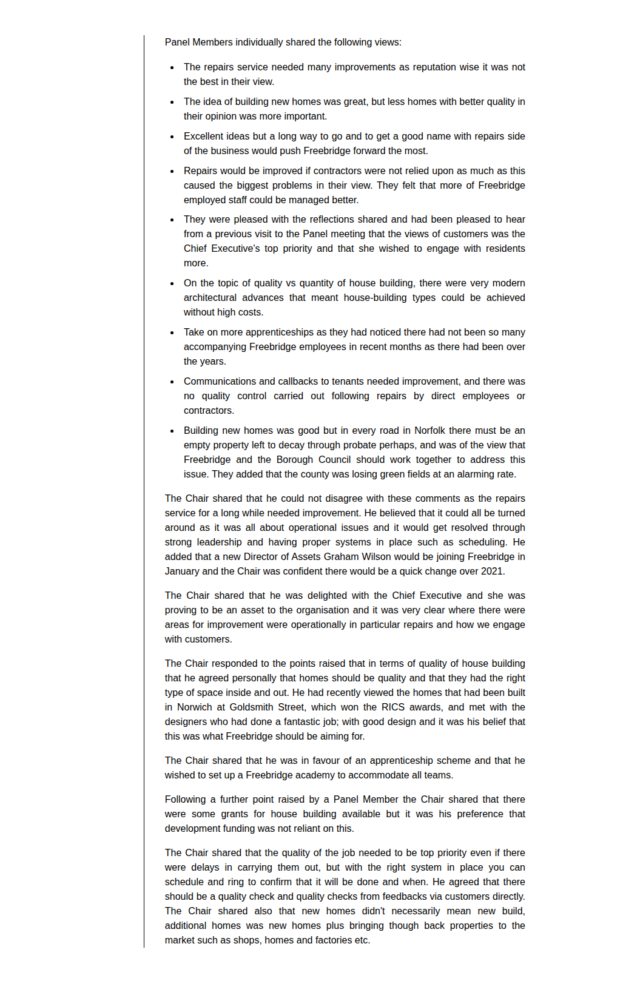Panel Members individually shared the following views:
The repairs service needed many improvements as reputation wise it was not the best in their view.
The idea of building new homes was great, but less homes with better quality in their opinion was more important.
Excellent ideas but a long way to go and to get a good name with repairs side of the business would push Freebridge forward the most.
Repairs would be improved if contractors were not relied upon as much as this caused the biggest problems in their view. They felt that more of Freebridge employed staff could be managed better.
They were pleased with the reflections shared and had been pleased to hear from a previous visit to the Panel meeting that the views of customers was the Chief Executive's top priority and that she wished to engage with residents more.
On the topic of quality vs quantity of house building, there were very modern architectural advances that meant house-building types could be achieved without high costs.
Take on more apprenticeships as they had noticed there had not been so many accompanying Freebridge employees in recent months as there had been over the years.
Communications and callbacks to tenants needed improvement, and there was no quality control carried out following repairs by direct employees or contractors.
Building new homes was good but in every road in Norfolk there must be an empty property left to decay through probate perhaps, and was of the view that Freebridge and the Borough Council should work together to address this issue. They added that the county was losing green fields at an alarming rate.
The Chair shared that he could not disagree with these comments as the repairs service for a long while needed improvement. He believed that it could all be turned around as it was all about operational issues and it would get resolved through strong leadership and having proper systems in place such as scheduling. He added that a new Director of Assets Graham Wilson would be joining Freebridge in January and the Chair was confident there would be a quick change over 2021.
The Chair shared that he was delighted with the Chief Executive and she was proving to be an asset to the organisation and it was very clear where there were areas for improvement were operationally in particular repairs and how we engage with customers.
The Chair responded to the points raised that in terms of quality of house building that he agreed personally that homes should be quality and that they had the right type of space inside and out. He had recently viewed the homes that had been built in Norwich at Goldsmith Street, which won the RICS awards, and met with the designers who had done a fantastic job; with good design and it was his belief that this was what Freebridge should be aiming for.
The Chair shared that he was in favour of an apprenticeship scheme and that he wished to set up a Freebridge academy to accommodate all teams.
Following a further point raised by a Panel Member the Chair shared that there were some grants for house building available but it was his preference that development funding was not reliant on this.
The Chair shared that the quality of the job needed to be top priority even if there were delays in carrying them out, but with the right system in place you can schedule and ring to confirm that it will be done and when. He agreed that there should be a quality check and quality checks from feedbacks via customers directly. The Chair shared also that new homes didn't necessarily mean new build, additional homes was new homes plus bringing though back properties to the market such as shops, homes and factories etc.